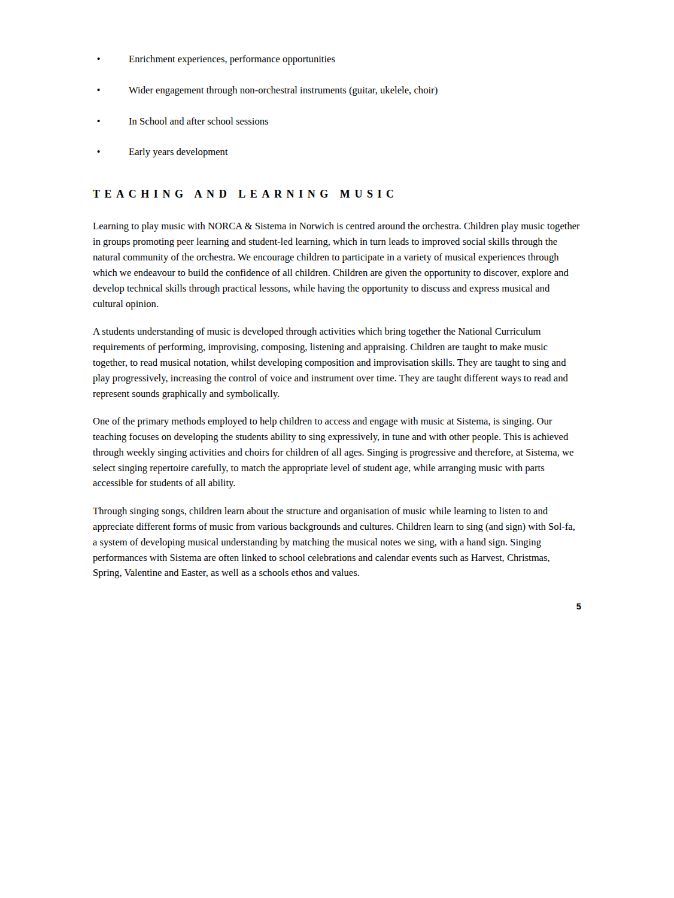Enrichment experiences, performance opportunities
Wider engagement through non-orchestral instruments (guitar, ukelele, choir)
In School and after school sessions
Early years development
Teaching and Learning Music
Learning to play music with NORCA & Sistema in Norwich is centred around the orchestra. Children play music together in groups promoting peer learning and student-led learning, which in turn leads to improved social skills through the natural community of the orchestra. We encourage children to participate in a variety of musical experiences through which we endeavour to build the confidence of all children. Children are given the opportunity to discover, explore and develop technical skills through practical lessons, while having the opportunity to discuss and express musical and cultural opinion.
A students understanding of music is developed through activities which bring together the National Curriculum requirements of performing, improvising, composing, listening and appraising. Children are taught to make music together, to read musical notation, whilst developing composition and improvisation skills. They are taught to sing and play progressively, increasing the control of voice and instrument over time. They are taught different ways to read and represent sounds graphically and symbolically.
One of the primary methods employed to help children to access and engage with music at Sistema, is singing. Our teaching focuses on developing the students ability to sing expressively, in tune and with other people. This is achieved through weekly singing activities and choirs for children of all ages. Singing is progressive and therefore, at Sistema, we select singing repertoire carefully, to match the appropriate level of student age, while arranging music with parts accessible for students of all ability.
Through singing songs, children learn about the structure and organisation of music while learning to listen to and appreciate different forms of music from various backgrounds and cultures. Children learn to sing (and sign) with Sol-fa, a system of developing musical understanding by matching the musical notes we sing, with a hand sign. Singing performances with Sistema are often linked to school celebrations and calendar events such as Harvest, Christmas, Spring, Valentine and Easter, as well as a schools ethos and values.
5